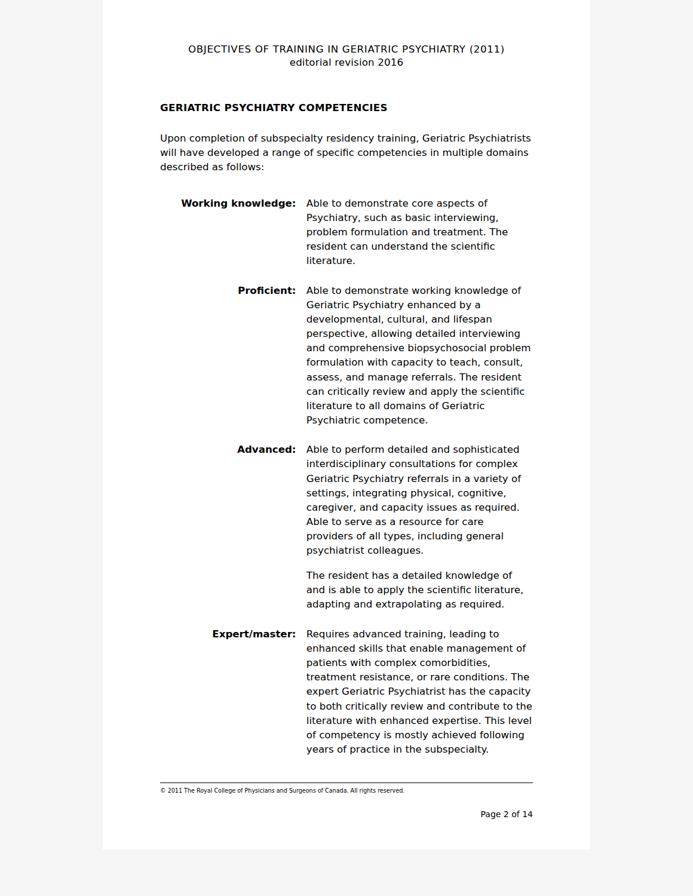OBJECTIVES OF TRAINING IN GERIATRIC PSYCHIATRY (2011)
editorial revision 2016
GERIATRIC PSYCHIATRY COMPETENCIES
Upon completion of subspecialty residency training, Geriatric Psychiatrists will have developed a range of specific competencies in multiple domains described as follows:
Working knowledge:
Able to demonstrate core aspects of Psychiatry, such as basic interviewing, problem formulation and treatment. The resident can understand the scientific literature.
Proficient:
Able to demonstrate working knowledge of Geriatric Psychiatry enhanced by a developmental, cultural, and lifespan perspective, allowing detailed interviewing and comprehensive biopsychosocial problem formulation with capacity to teach, consult, assess, and manage referrals. The resident can critically review and apply the scientific literature to all domains of Geriatric Psychiatric competence.
Advanced:
Able to perform detailed and sophisticated interdisciplinary consultations for complex Geriatric Psychiatry referrals in a variety of settings, integrating physical, cognitive, caregiver, and capacity issues as required. Able to serve as a resource for care providers of all types, including general psychiatrist colleagues.
The resident has a detailed knowledge of and is able to apply the scientific literature, adapting and extrapolating as required.
Expert/master:
Requires advanced training, leading to enhanced skills that enable management of patients with complex comorbidities, treatment resistance, or rare conditions. The expert Geriatric Psychiatrist has the capacity to both critically review and contribute to the literature with enhanced expertise. This level of competency is mostly achieved following years of practice in the subspecialty.
© 2011 The Royal College of Physicians and Surgeons of Canada. All rights reserved.
Page 2 of 14